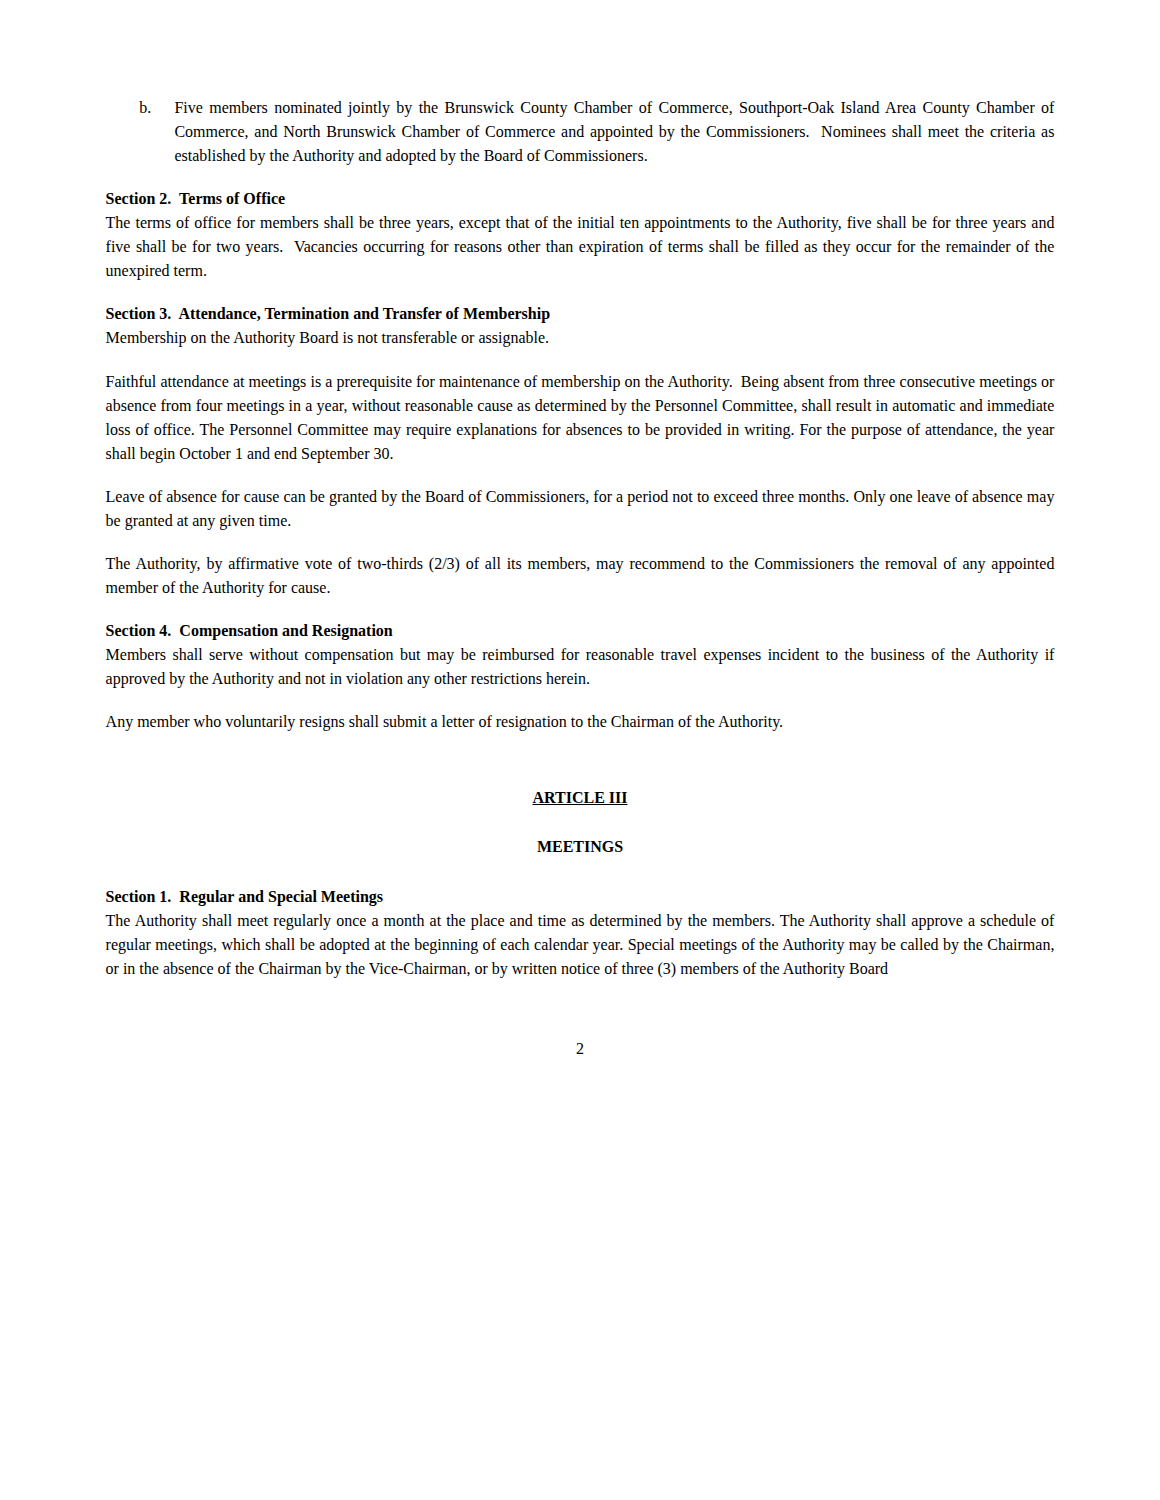b.
Five members nominated jointly by the Brunswick County Chamber of Commerce, Southport-Oak Island Area County Chamber of Commerce, and North Brunswick Chamber of Commerce and appointed by the Commissioners. Nominees shall meet the criteria as established by the Authority and adopted by the Board of Commissioners.
Section 2. Terms of Office
The terms of office for members shall be three years, except that of the initial ten appointments to the Authority, five shall be for three years and five shall be for two years. Vacancies occurring for reasons other than expiration of terms shall be filled as they occur for the remainder of the unexpired term.
Section 3. Attendance, Termination and Transfer of Membership
Membership on the Authority Board is not transferable or assignable.
Faithful attendance at meetings is a prerequisite for maintenance of membership on the Authority. Being absent from three consecutive meetings or absence from four meetings in a year, without reasonable cause as determined by the Personnel Committee, shall result in automatic and immediate loss of office. The Personnel Committee may require explanations for absences to be provided in writing. For the purpose of attendance, the year shall begin October 1 and end September 30.
Leave of absence for cause can be granted by the Board of Commissioners, for a period not to exceed three months. Only one leave of absence may be granted at any given time.
The Authority, by affirmative vote of two-thirds (2/3) of all its members, may recommend to the Commissioners the removal of any appointed member of the Authority for cause.
Section 4. Compensation and Resignation
Members shall serve without compensation but may be reimbursed for reasonable travel expenses incident to the business of the Authority if approved by the Authority and not in violation any other restrictions herein.
Any member who voluntarily resigns shall submit a letter of resignation to the Chairman of the Authority.
ARTICLE III
MEETINGS
Section 1. Regular and Special Meetings
The Authority shall meet regularly once a month at the place and time as determined by the members. The Authority shall approve a schedule of regular meetings, which shall be adopted at the beginning of each calendar year. Special meetings of the Authority may be called by the Chairman, or in the absence of the Chairman by the Vice-Chairman, or by written notice of three (3) members of the Authority Board
2